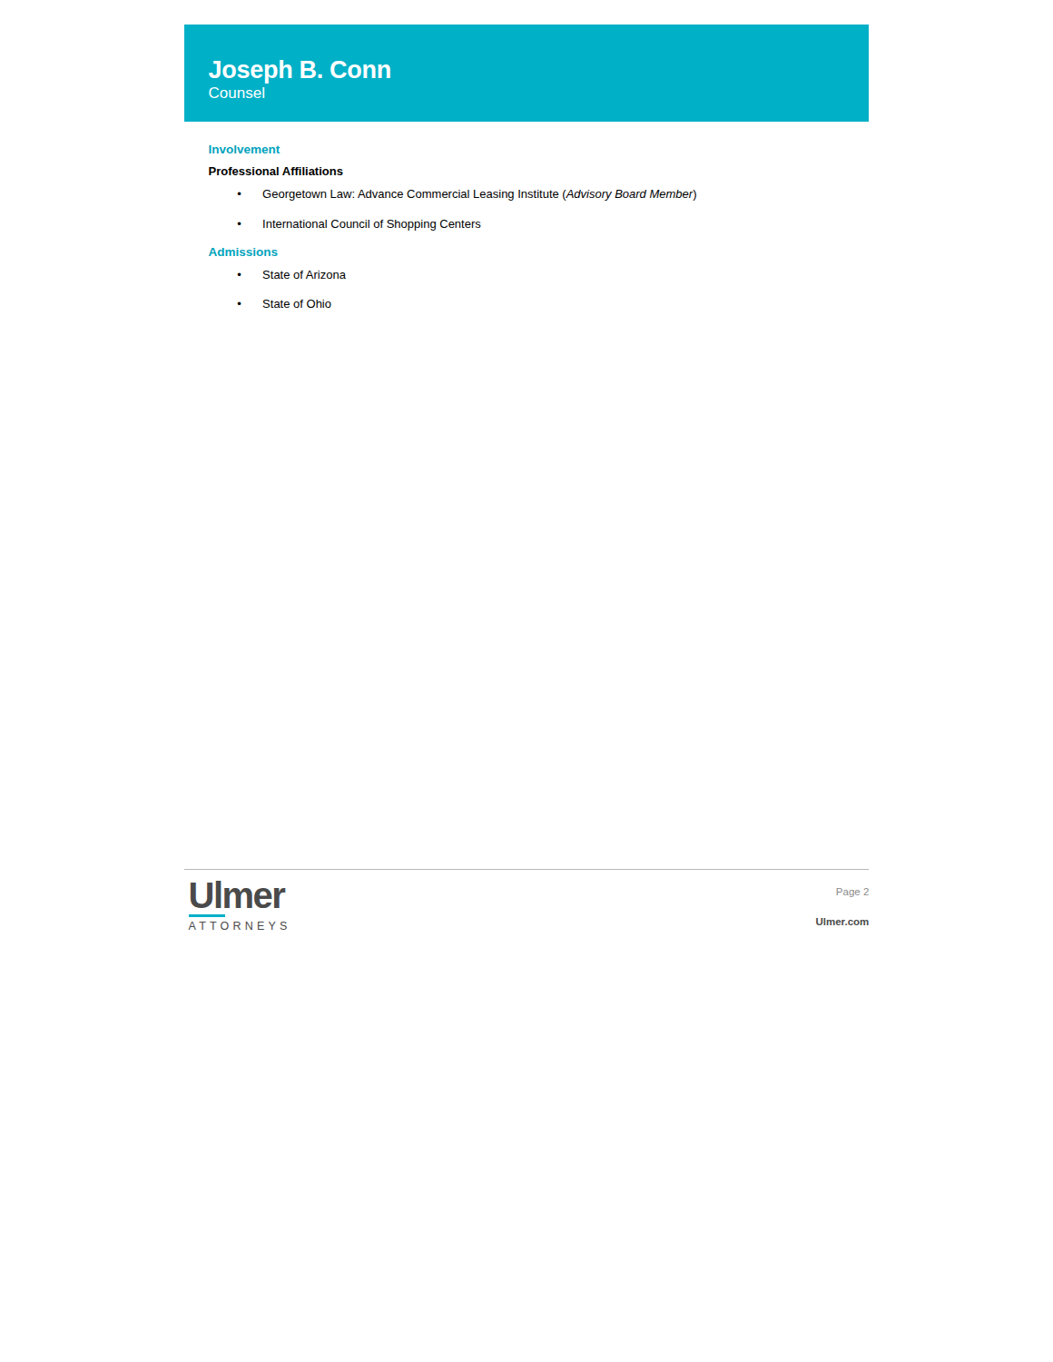Joseph B. Conn
Counsel
Involvement
Professional Affiliations
Georgetown Law: Advance Commercial Leasing Institute (Advisory Board Member)
International Council of Shopping Centers
Admissions
State of Arizona
State of Ohio
Ulmer
ATTORNEYS
Page 2
Ulmer.com